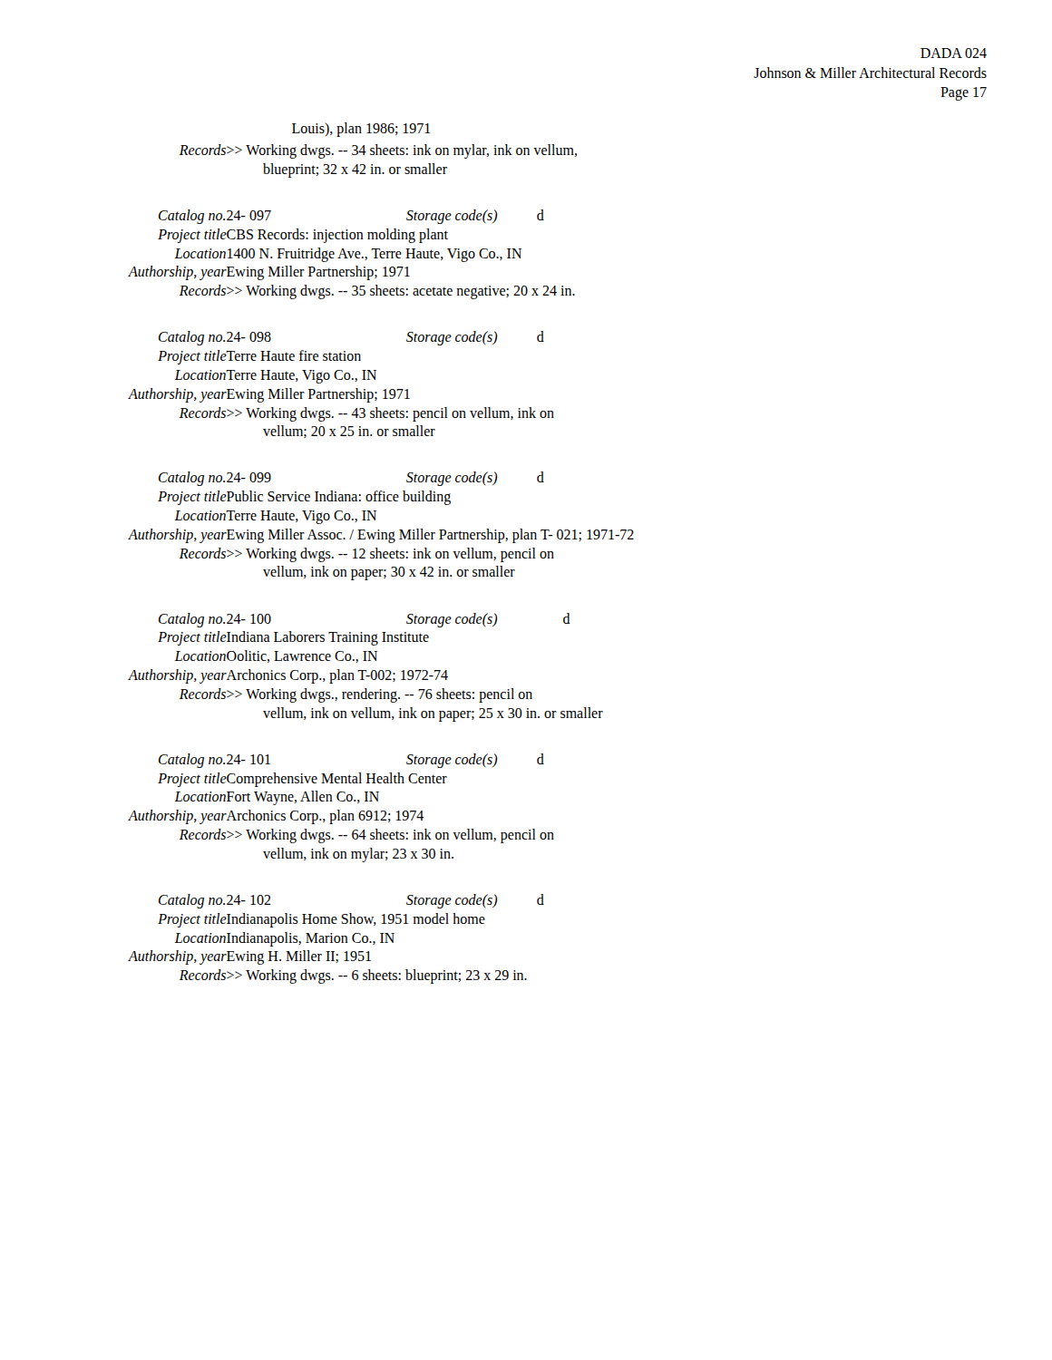DADA 024
Johnson & Miller Architectural Records
Page 17
Louis), plan 1986; 1971
| Records | >> Working dwgs. -- 34 sheets: ink on mylar, ink on vellum, blueprint; 32 x 42 in. or smaller |
| Catalog no. | 24- 097 Storage code(s) d |
| Project title | CBS Records: injection molding plant |
| Location | 1400 N. Fruitridge Ave., Terre Haute, Vigo Co., IN |
| Authorship, year | Ewing Miller Partnership; 1971 |
| Records | >> Working dwgs. -- 35 sheets: acetate negative; 20 x 24 in. |
| Catalog no. | 24- 098 Storage code(s) d |
| Project title | Terre Haute fire station |
| Location | Terre Haute, Vigo Co., IN |
| Authorship, year | Ewing Miller Partnership; 1971 |
| Records | >> Working dwgs. -- 43 sheets: pencil on vellum, ink on vellum; 20 x 25 in. or smaller |
| Catalog no. | 24- 099 Storage code(s) d |
| Project title | Public Service Indiana: office building |
| Location | Terre Haute, Vigo Co., IN |
| Authorship, year | Ewing Miller Assoc. / Ewing Miller Partnership, plan T- 021; 1971-72 |
| Records | >> Working dwgs. -- 12 sheets: ink on vellum, pencil on vellum, ink on paper; 30 x 42 in. or smaller |
| Catalog no. | 24- 100 Storage code(s) d |
| Project title | Indiana Laborers Training Institute |
| Location | Oolitic, Lawrence Co., IN |
| Authorship, year | Archonics Corp., plan T-002; 1972-74 |
| Records | >> Working dwgs., rendering. -- 76 sheets: pencil on vellum, ink on vellum, ink on paper; 25 x 30 in. or smaller |
| Catalog no. | 24- 101 Storage code(s) d |
| Project title | Comprehensive Mental Health Center |
| Location | Fort Wayne, Allen Co., IN |
| Authorship, year | Archonics Corp., plan 6912; 1974 |
| Records | >> Working dwgs. -- 64 sheets: ink on vellum, pencil on vellum, ink on mylar; 23 x 30 in. |
| Catalog no. | 24- 102 Storage code(s) d |
| Project title | Indianapolis Home Show, 1951 model home |
| Location | Indianapolis, Marion Co., IN |
| Authorship, year | Ewing H. Miller II; 1951 |
| Records | >> Working dwgs. -- 6 sheets: blueprint; 23 x 29 in. |